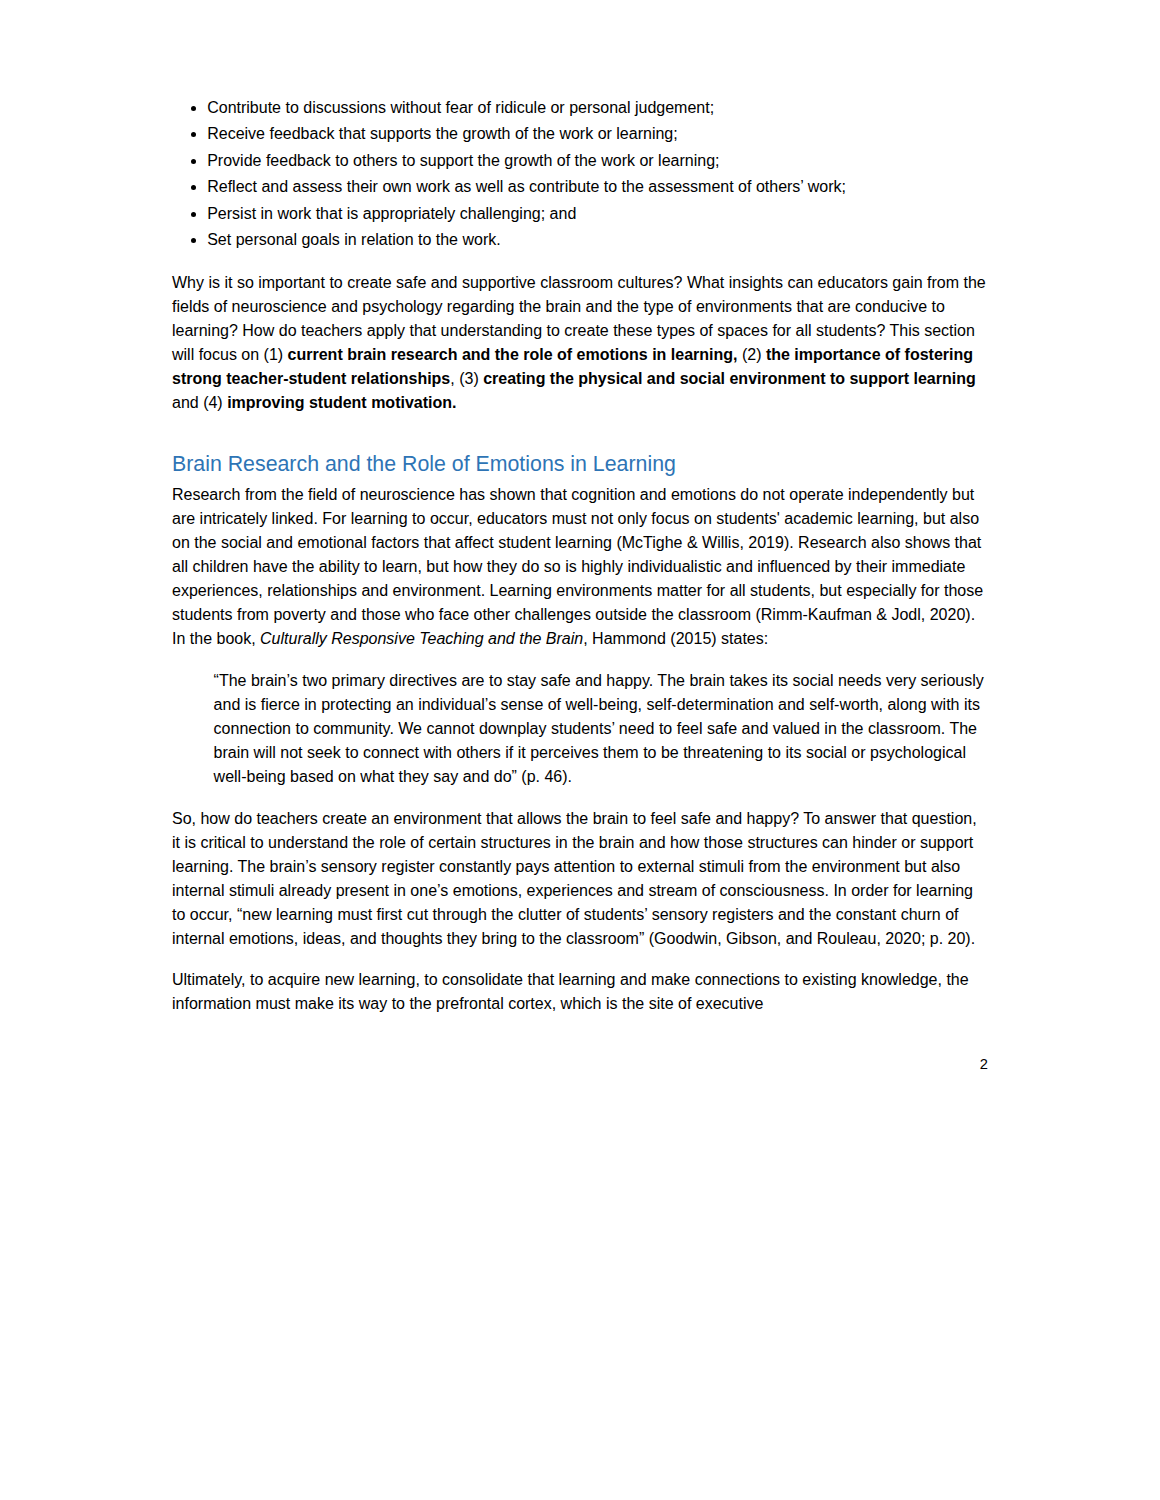Contribute to discussions without fear of ridicule or personal judgement;
Receive feedback that supports the growth of the work or learning;
Provide feedback to others to support the growth of the work or learning;
Reflect and assess their own work as well as contribute to the assessment of others’ work;
Persist in work that is appropriately challenging; and
Set personal goals in relation to the work.
Why is it so important to create safe and supportive classroom cultures? What insights can educators gain from the fields of neuroscience and psychology regarding the brain and the type of environments that are conducive to learning? How do teachers apply that understanding to create these types of spaces for all students? This section will focus on (1) current brain research and the role of emotions in learning, (2) the importance of fostering strong teacher-student relationships, (3) creating the physical and social environment to support learning and (4) improving student motivation.
Brain Research and the Role of Emotions in Learning
Research from the field of neuroscience has shown that cognition and emotions do not operate independently but are intricately linked. For learning to occur, educators must not only focus on students' academic learning, but also on the social and emotional factors that affect student learning (McTighe & Willis, 2019). Research also shows that all children have the ability to learn, but how they do so is highly individualistic and influenced by their immediate experiences, relationships and environment. Learning environments matter for all students, but especially for those students from poverty and those who face other challenges outside the classroom (Rimm-Kaufman & Jodl, 2020). In the book, Culturally Responsive Teaching and the Brain, Hammond (2015) states:
“The brain’s two primary directives are to stay safe and happy. The brain takes its social needs very seriously and is fierce in protecting an individual’s sense of well-being, self-determination and self-worth, along with its connection to community. We cannot downplay students’ need to feel safe and valued in the classroom. The brain will not seek to connect with others if it perceives them to be threatening to its social or psychological well-being based on what they say and do” (p. 46).
So, how do teachers create an environment that allows the brain to feel safe and happy? To answer that question, it is critical to understand the role of certain structures in the brain and how those structures can hinder or support learning. The brain’s sensory register constantly pays attention to external stimuli from the environment but also internal stimuli already present in one’s emotions, experiences and stream of consciousness. In order for learning to occur, “new learning must first cut through the clutter of students’ sensory registers and the constant churn of internal emotions, ideas, and thoughts they bring to the classroom” (Goodwin, Gibson, and Rouleau, 2020; p. 20).
Ultimately, to acquire new learning, to consolidate that learning and make connections to existing knowledge, the information must make its way to the prefrontal cortex, which is the site of executive
2